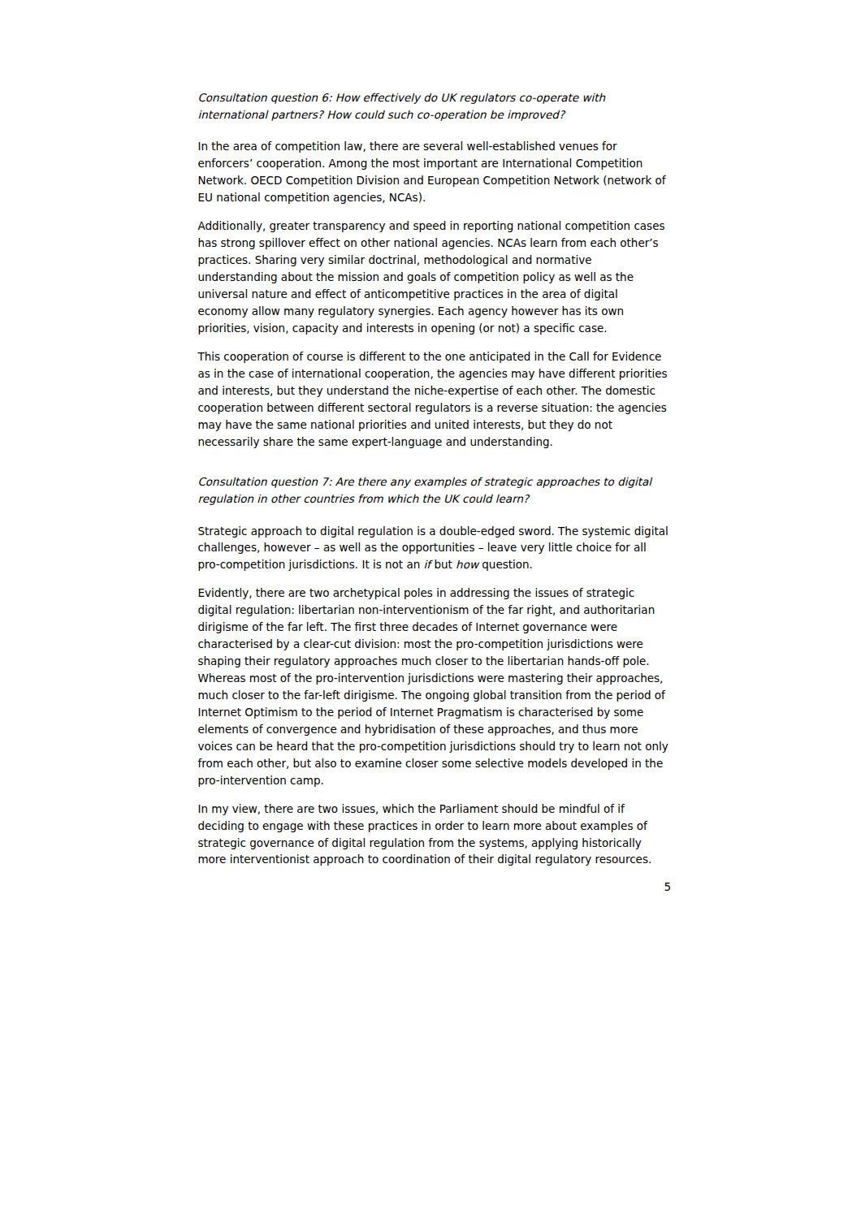Consultation question 6: How effectively do UK regulators co-operate with international partners? How could such co-operation be improved?
In the area of competition law, there are several well-established venues for enforcers’ cooperation. Among the most important are International Competition Network. OECD Competition Division and European Competition Network (network of EU national competition agencies, NCAs).
Additionally, greater transparency and speed in reporting national competition cases has strong spillover effect on other national agencies. NCAs learn from each other’s practices. Sharing very similar doctrinal, methodological and normative understanding about the mission and goals of competition policy as well as the universal nature and effect of anticompetitive practices in the area of digital economy allow many regulatory synergies. Each agency however has its own priorities, vision, capacity and interests in opening (or not) a specific case.
This cooperation of course is different to the one anticipated in the Call for Evidence as in the case of international cooperation, the agencies may have different priorities and interests, but they understand the niche-expertise of each other. The domestic cooperation between different sectoral regulators is a reverse situation: the agencies may have the same national priorities and united interests, but they do not necessarily share the same expert-language and understanding.
Consultation question 7: Are there any examples of strategic approaches to digital regulation in other countries from which the UK could learn?
Strategic approach to digital regulation is a double-edged sword. The systemic digital challenges, however – as well as the opportunities – leave very little choice for all pro-competition jurisdictions. It is not an if but how question.
Evidently, there are two archetypical poles in addressing the issues of strategic digital regulation: libertarian non-interventionism of the far right, and authoritarian dirigisme of the far left. The first three decades of Internet governance were characterised by a clear-cut division: most the pro-competition jurisdictions were shaping their regulatory approaches much closer to the libertarian hands-off pole. Whereas most of the pro-intervention jurisdictions were mastering their approaches, much closer to the far-left dirigisme. The ongoing global transition from the period of Internet Optimism to the period of Internet Pragmatism is characterised by some elements of convergence and hybridisation of these approaches, and thus more voices can be heard that the pro-competition jurisdictions should try to learn not only from each other, but also to examine closer some selective models developed in the pro-intervention camp.
In my view, there are two issues, which the Parliament should be mindful of if deciding to engage with these practices in order to learn more about examples of strategic governance of digital regulation from the systems, applying historically more interventionist approach to coordination of their digital regulatory resources.
5